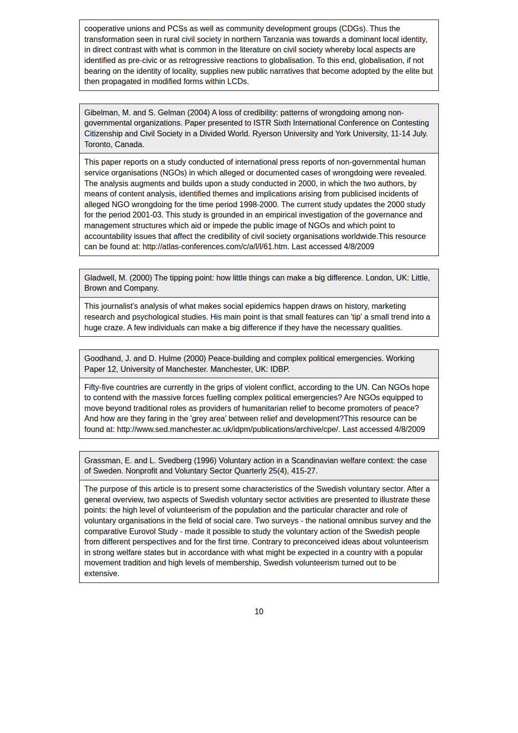cooperative unions and PCSs as well as community development groups (CDGs). Thus the transformation seen in rural civil society in northern Tanzania was towards a dominant local identity, in direct contrast with what is common in the literature on civil society whereby local aspects are identified as pre-civic or as retrogressive reactions to globalisation. To this end, globalisation, if not bearing on the identity of locality, supplies new public narratives that become adopted by the elite but then propagated in modified forms within LCDs.
Gibelman, M. and S. Gelman (2004) A loss of credibility: patterns of wrongdoing among non-governmental organizations. Paper presented to ISTR Sixth International Conference on Contesting Citizenship and Civil Society in a Divided World. Ryerson University and York University, 11-14 July. Toronto, Canada.
This paper reports on a study conducted of international press reports of non-governmental human service organisations (NGOs) in which alleged or documented cases of wrongdoing were revealed. The analysis augments and builds upon a study conducted in 2000, in which the two authors, by means of content analysis, identified themes and implications arising from publicised incidents of alleged NGO wrongdoing for the time period 1998-2000. The current study updates the 2000 study for the period 2001-03. This study is grounded in an empirical investigation of the governance and management structures which aid or impede the public image of NGOs and which point to accountability issues that affect the credibility of civil society organisations worldwide.This resource can be found at: http://atlas-conferences.com/c/a/l/l/61.htm. Last accessed 4/8/2009
Gladwell, M. (2000) The tipping point: how little things can make a big difference. London, UK: Little, Brown and Company.
This journalist's analysis of what makes social epidemics happen draws on history, marketing research and psychological studies. His main point is that small features can 'tip' a small trend into a huge craze. A few individuals can make a big difference if they have the necessary qualities.
Goodhand, J. and D. Hulme (2000) Peace-building and complex political emergencies. Working Paper 12, University of Manchester. Manchester, UK: IDBP.
Fifty-five countries are currently in the grips of violent conflict, according to the UN. Can NGOs hope to contend with the massive forces fuelling complex political emergencies? Are NGOs equipped to move beyond traditional roles as providers of humanitarian relief to become promoters of peace? And how are they faring in the 'grey area' between relief and development?This resource can be found at: http://www.sed.manchester.ac.uk/idpm/publications/archive/cpe/. Last accessed 4/8/2009
Grassman, E. and L. Svedberg (1996) Voluntary action in a Scandinavian welfare context: the case of Sweden. Nonprofit and Voluntary Sector Quarterly 25(4), 415-27.
The purpose of this article is to present some characteristics of the Swedish voluntary sector. After a general overview, two aspects of Swedish voluntary sector activities are presented to illustrate these points: the high level of volunteerism of the population and the particular character and role of voluntary organisations in the field of social care. Two surveys - the national omnibus survey and the comparative Eurovol Study - made it possible to study the voluntary action of the Swedish people from different perspectives and for the first time. Contrary to preconceived ideas about volunteerism in strong welfare states but in accordance with what might be expected in a country with a popular movement tradition and high levels of membership, Swedish volunteerism turned out to be extensive.
10